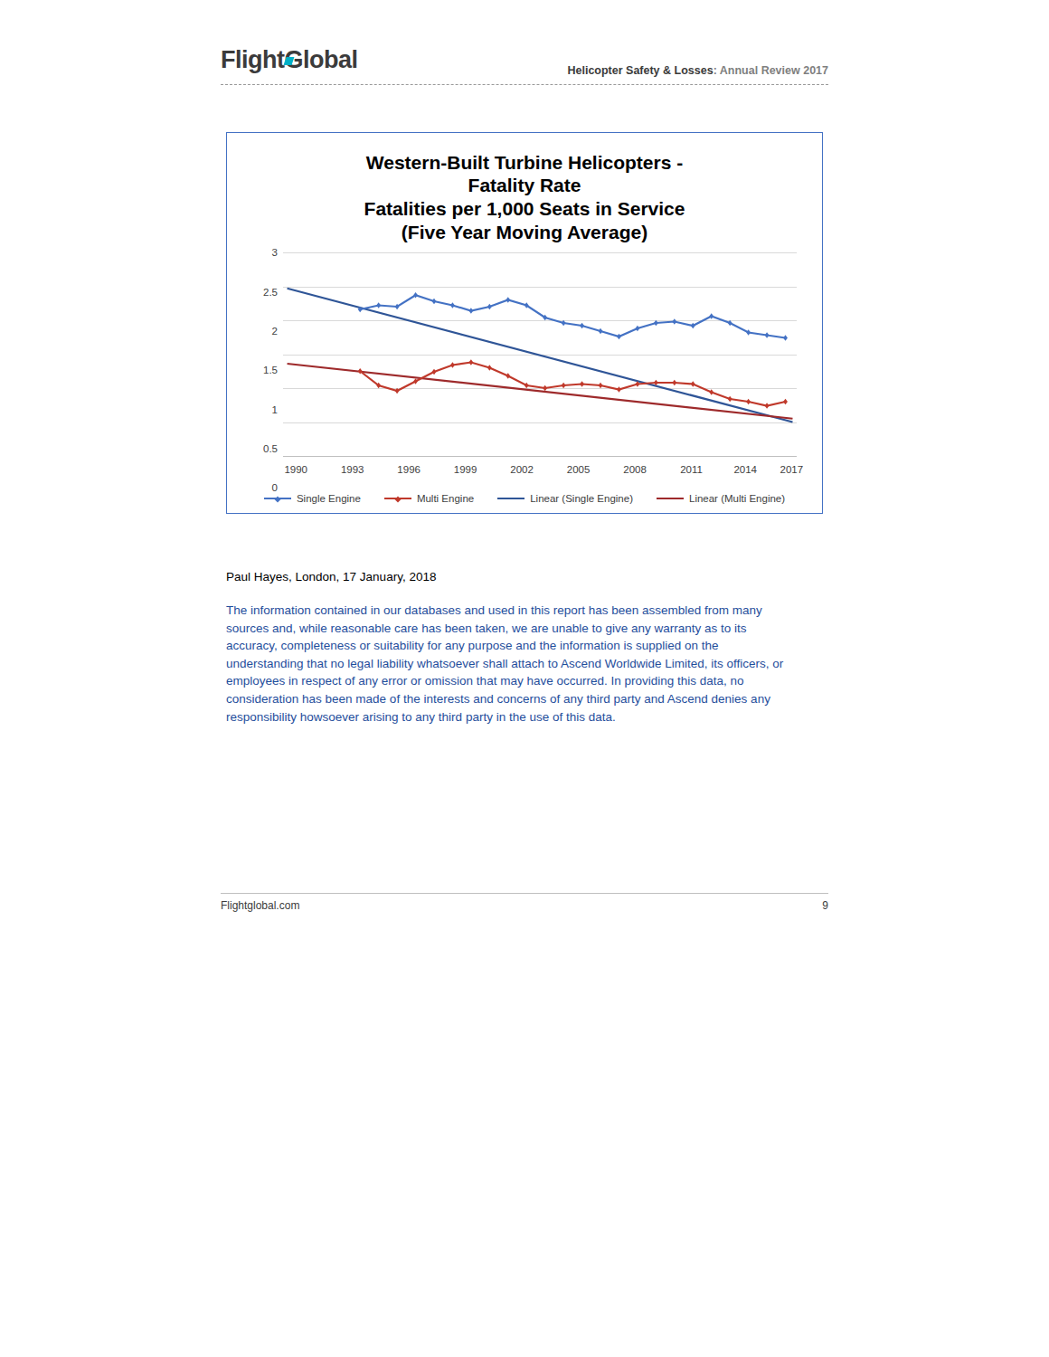Flight Global
Helicopter Safety & Losses: Annual Review 2017
Western-Built Turbine Helicopters -
Fatality Rate
Fatalities per 1,000 Seats in Service
(Five Year Moving Average)
3
2.5
2
1.5
1
0.5
0
1990 1993 1996 1999 2002 2005 2008 2011 2014 2017
Single Engine Multi Engine Linear (Single Engine) Linear (Multi Engine)
Paul Hayes, London, 17 January, 2018
The information contained in our databases and used in this report has been assembled from many sources and, while reasonable care has been taken, we are unable to give any warranty as to its accuracy, completeness or suitability for any purpose and the information is supplied on the understanding that no legal liability whatsoever shall attach to Ascend Worldwide Limited, its officers, or employees in respect of any error or omission that may have occurred. In providing this data, no consideration has been made of the interests and concerns of any third party and Ascend denies any responsibility howsoever arising to any third party in the use of this data.
Flightglobal.com 9